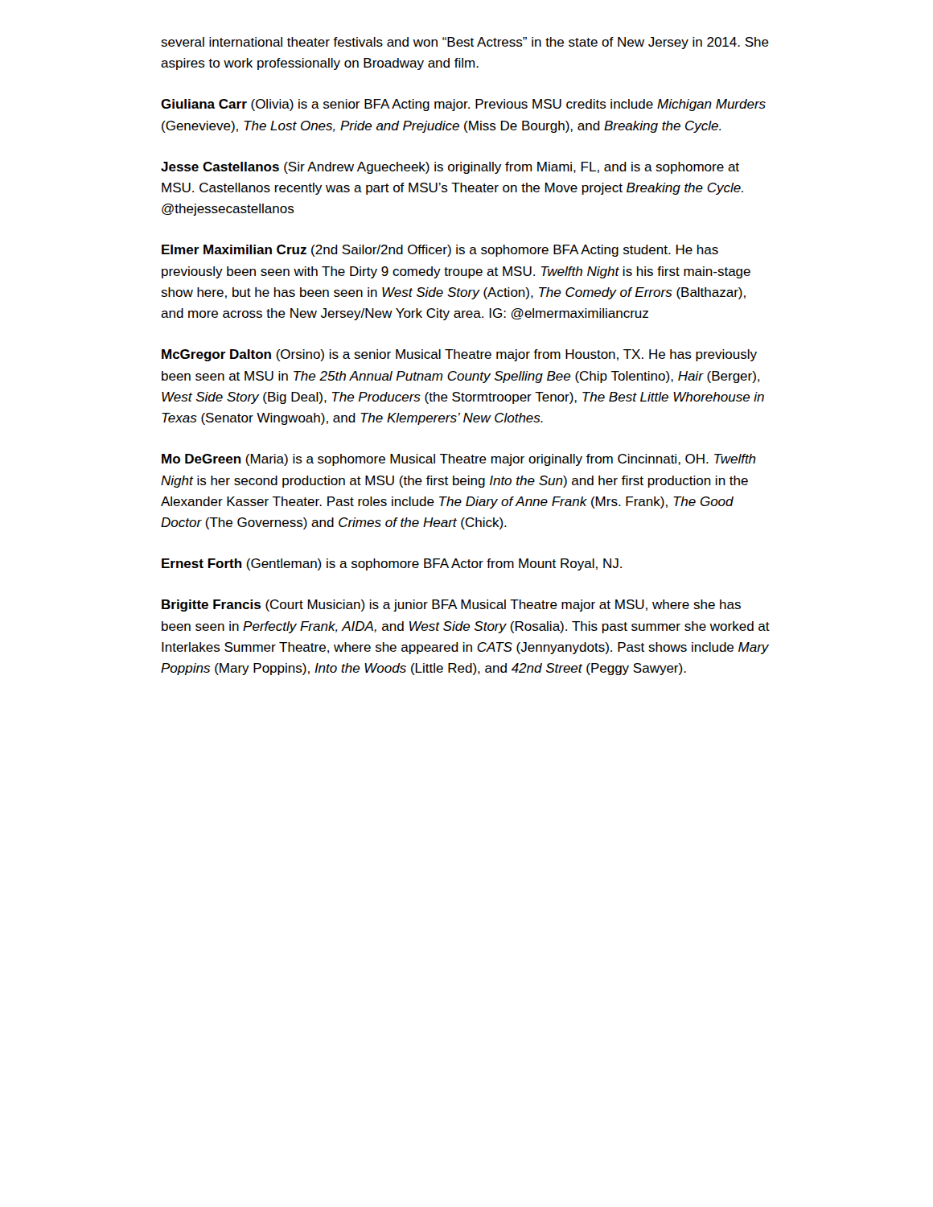several international theater festivals and won “Best Actress” in the state of New Jersey in 2014. She aspires to work professionally on Broadway and film.
Giuliana Carr (Olivia) is a senior BFA Acting major. Previous MSU credits include Michigan Murders (Genevieve), The Lost Ones, Pride and Prejudice (Miss De Bourgh), and Breaking the Cycle.
Jesse Castellanos (Sir Andrew Aguecheek) is originally from Miami, FL, and is a sophomore at MSU. Castellanos recently was a part of MSU’s Theater on the Move project Breaking the Cycle. @thejessecastellanos
Elmer Maximilian Cruz (2nd Sailor/2nd Officer) is a sophomore BFA Acting student. He has previously been seen with The Dirty 9 comedy troupe at MSU. Twelfth Night is his first main-stage show here, but he has been seen in West Side Story (Action), The Comedy of Errors (Balthazar), and more across the New Jersey/New York City area. IG: @elmermaximiliancruz
McGregor Dalton (Orsino) is a senior Musical Theatre major from Houston, TX. He has previously been seen at MSU in The 25th Annual Putnam County Spelling Bee (Chip Tolentino), Hair (Berger), West Side Story (Big Deal), The Producers (the Stormtrooper Tenor), The Best Little Whorehouse in Texas (Senator Wingwoah), and The Klemperers’ New Clothes.
Mo DeGreen (Maria) is a sophomore Musical Theatre major originally from Cincinnati, OH. Twelfth Night is her second production at MSU (the first being Into the Sun) and her first production in the Alexander Kasser Theater. Past roles include The Diary of Anne Frank (Mrs. Frank), The Good Doctor (The Governess) and Crimes of the Heart (Chick).
Ernest Forth (Gentleman) is a sophomore BFA Actor from Mount Royal, NJ.
Brigitte Francis (Court Musician) is a junior BFA Musical Theatre major at MSU, where she has been seen in Perfectly Frank, AIDA, and West Side Story (Rosalia). This past summer she worked at Interlakes Summer Theatre, where she appeared in CATS (Jennyanydots). Past shows include Mary Poppins (Mary Poppins), Into the Woods (Little Red), and 42nd Street (Peggy Sawyer).